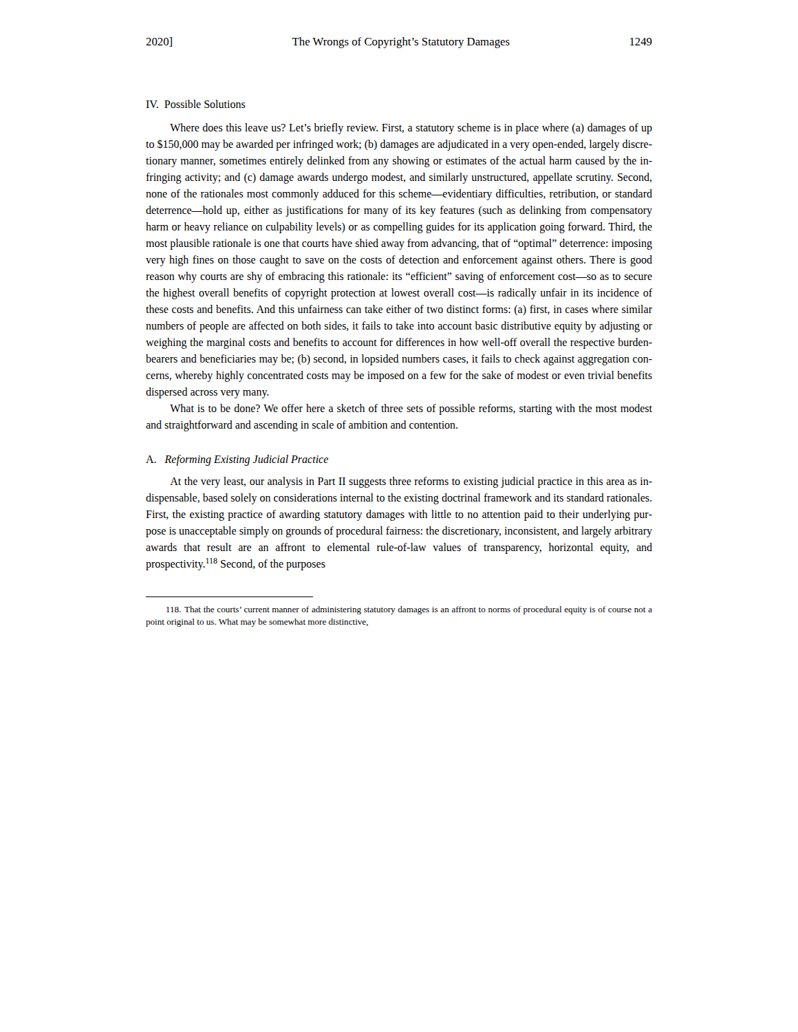2020] The Wrongs of Copyright’s Statutory Damages 1249
IV. Possible Solutions
Where does this leave us? Let’s briefly review. First, a statutory scheme is in place where (a) damages of up to $150,000 may be awarded per infringed work; (b) damages are adjudicated in a very open-ended, largely discretionary manner, sometimes entirely delinked from any showing or estimates of the actual harm caused by the infringing activity; and (c) damage awards undergo modest, and similarly unstructured, appellate scrutiny. Second, none of the rationales most commonly adduced for this scheme—evidentiary difficulties, retribution, or standard deterrence—hold up, either as justifications for many of its key features (such as delinking from compensatory harm or heavy reliance on culpability levels) or as compelling guides for its application going forward. Third, the most plausible rationale is one that courts have shied away from advancing, that of “optimal” deterrence: imposing very high fines on those caught to save on the costs of detection and enforcement against others. There is good reason why courts are shy of embracing this rationale: its “efficient” saving of enforcement cost—so as to secure the highest overall benefits of copyright protection at lowest overall cost—is radically unfair in its incidence of these costs and benefits. And this unfairness can take either of two distinct forms: (a) first, in cases where similar numbers of people are affected on both sides, it fails to take into account basic distributive equity by adjusting or weighing the marginal costs and benefits to account for differences in how well-off overall the respective burden-bearers and beneficiaries may be; (b) second, in lopsided numbers cases, it fails to check against aggregation concerns, whereby highly concentrated costs may be imposed on a few for the sake of modest or even trivial benefits dispersed across very many.
What is to be done? We offer here a sketch of three sets of possible reforms, starting with the most modest and straightforward and ascending in scale of ambition and contention.
A. Reforming Existing Judicial Practice
At the very least, our analysis in Part II suggests three reforms to existing judicial practice in this area as indispensable, based solely on considerations internal to the existing doctrinal framework and its standard rationales. First, the existing practice of awarding statutory damages with little to no attention paid to their underlying purpose is unacceptable simply on grounds of procedural fairness: the discretionary, inconsistent, and largely arbitrary awards that result are an affront to elemental rule-of-law values of transparency, horizontal equity, and prospectivity.118 Second, of the purposes
118. That the courts’ current manner of administering statutory damages is an affront to norms of procedural equity is of course not a point original to us. What may be somewhat more distinctive,